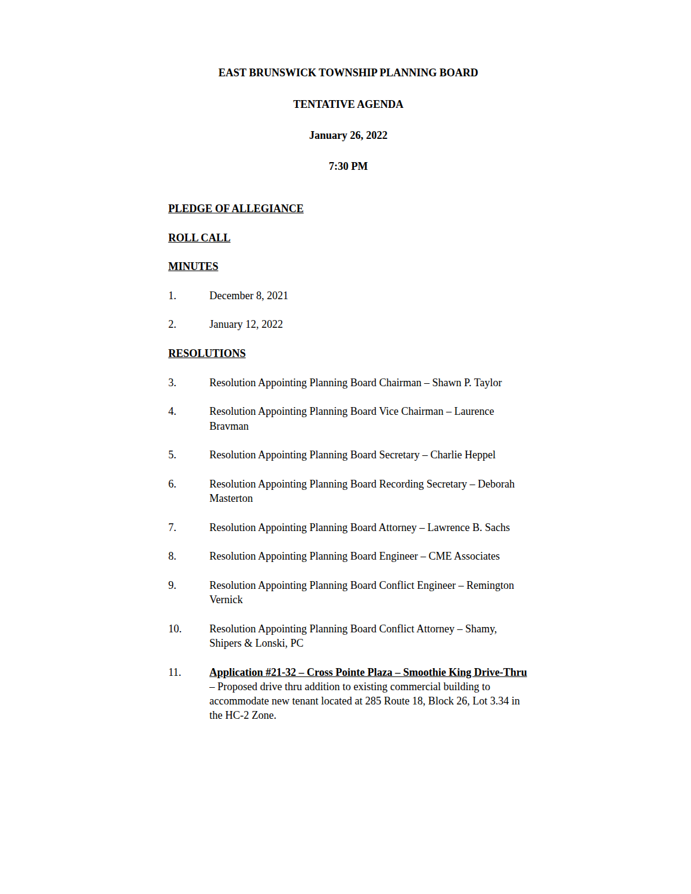EAST BRUNSWICK TOWNSHIP PLANNING BOARD
TENTATIVE AGENDA
January 26, 2022
7:30 PM
PLEDGE OF ALLEGIANCE
ROLL CALL
MINUTES
1. December 8, 2021
2. January 12, 2022
RESOLUTIONS
3. Resolution Appointing Planning Board Chairman – Shawn P. Taylor
4. Resolution Appointing Planning Board Vice Chairman – Laurence Bravman
5. Resolution Appointing Planning Board Secretary – Charlie Heppel
6. Resolution Appointing Planning Board Recording Secretary – Deborah Masterton
7. Resolution Appointing Planning Board Attorney – Lawrence B. Sachs
8. Resolution Appointing Planning Board Engineer – CME Associates
9. Resolution Appointing Planning Board Conflict Engineer – Remington Vernick
10. Resolution Appointing Planning Board Conflict Attorney – Shamy, Shipers & Lonski, PC
11. Application #21-32 – Cross Pointe Plaza – Smoothie King Drive-Thru – Proposed drive thru addition to existing commercial building to accommodate new tenant located at 285 Route 18, Block 26, Lot 3.34 in the HC-2 Zone.